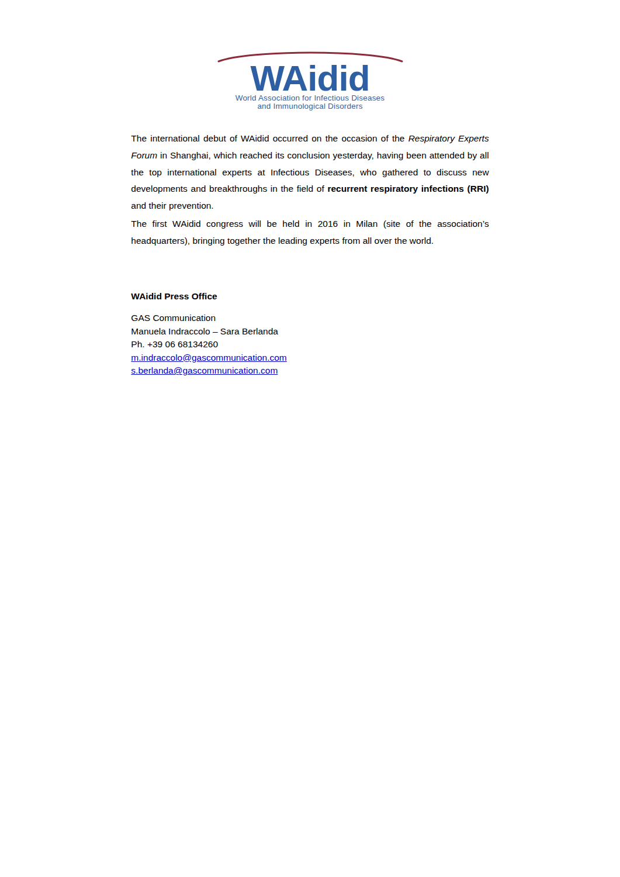WAidid
World Association for Infectious Diseases and Immunological Disorders
The international debut of WAidid occurred on the occasion of the Respiratory Experts Forum in Shanghai, which reached its conclusion yesterday, having been attended by all the top international experts at Infectious Diseases, who gathered to discuss new developments and breakthroughs in the field of recurrent respiratory infections (RRI) and their prevention.
The first WAidid congress will be held in 2016 in Milan (site of the association’s headquarters), bringing together the leading experts from all over the world.
WAidid Press Office
GAS Communication
Manuela Indraccolo – Sara Berlanda
Ph. +39 06 68134260
m.indraccolo@gascommunication.com
s.berlanda@gascommunication.com